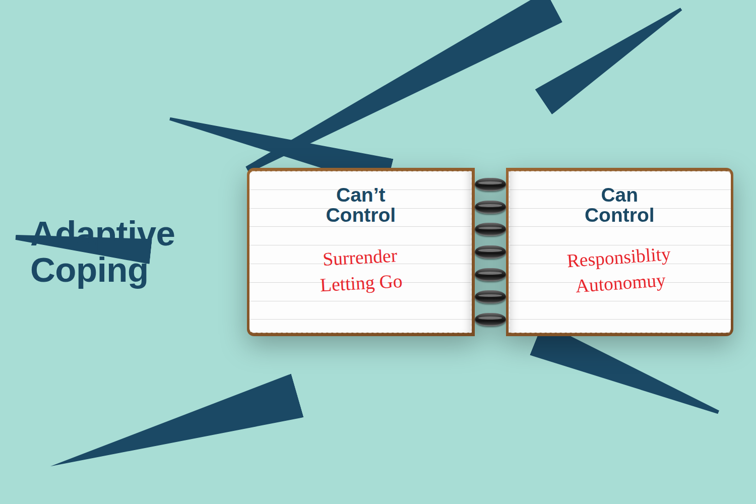Adaptive
Coping
Can’t
Control
Surrender Letting Go
Can
Control
Responsiblity Autonomuy